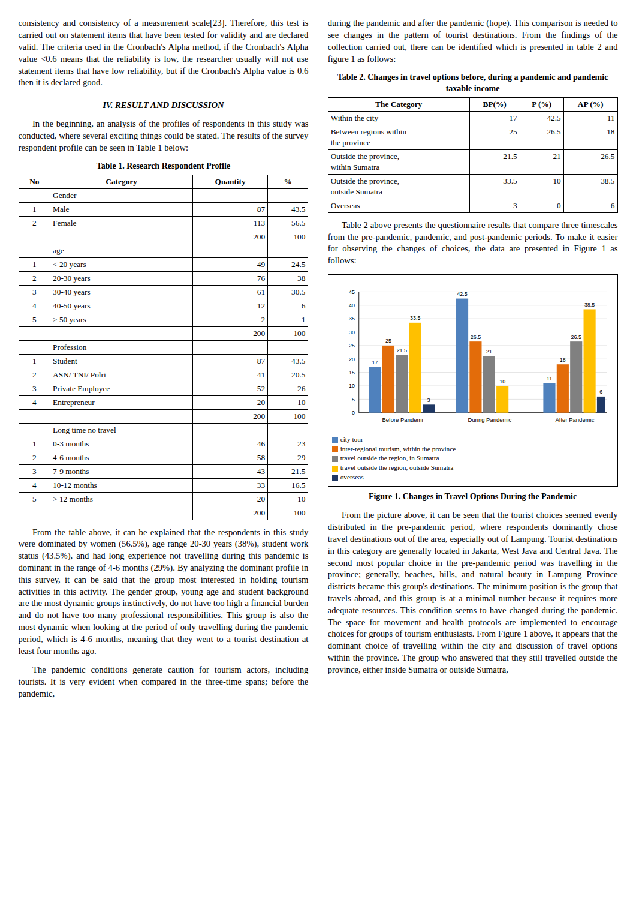consistency and consistency of a measurement scale[23]. Therefore, this test is carried out on statement items that have been tested for validity and are declared valid. The criteria used in the Cronbach's Alpha method, if the Cronbach's Alpha value <0.6 means that the reliability is low, the researcher usually will not use statement items that have low reliability, but if the Cronbach's Alpha value is 0.6 then it is declared good.
IV. RESULT AND DISCUSSION
In the beginning, an analysis of the profiles of respondents in this study was conducted, where several exciting things could be stated. The results of the survey respondent profile can be seen in Table 1 below:
Table 1. Research Respondent Profile
| No | Category | Quantity | % |
| --- | --- | --- | --- |
| | Gender | | |
| 1 | Male | 87 | 43.5 |
| 2 | Female | 113 | 56.5 |
| | | 200 | 100 |
| | age | | |
| 1 | < 20 years | 49 | 24.5 |
| 2 | 20-30 years | 76 | 38 |
| 3 | 30-40 years | 61 | 30.5 |
| 4 | 40-50 years | 12 | 6 |
| 5 | > 50 years | 2 | 1 |
| | | 200 | 100 |
| | Profession | | |
| 1 | Student | 87 | 43.5 |
| 2 | ASN/ TNI/ Polri | 41 | 20.5 |
| 3 | Private Employee | 52 | 26 |
| 4 | Entrepreneur | 20 | 10 |
| | | 200 | 100 |
| | Long time no travel | | |
| 1 | 0-3 months | 46 | 23 |
| 2 | 4-6 months | 58 | 29 |
| 3 | 7-9 months | 43 | 21.5 |
| 4 | 10-12 months | 33 | 16.5 |
| 5 | > 12 months | 20 | 10 |
| | | 200 | 100 |
From the table above, it can be explained that the respondents in this study were dominated by women (56.5%), age range 20-30 years (38%), student work status (43.5%), and had long experience not travelling during this pandemic is dominant in the range of 4-6 months (29%). By analyzing the dominant profile in this survey, it can be said that the group most interested in holding tourism activities in this activity. The gender group, young age and student background are the most dynamic groups instinctively, do not have too high a financial burden and do not have too many professional responsibilities. This group is also the most dynamic when looking at the period of only travelling during the pandemic period, which is 4-6 months, meaning that they went to a tourist destination at least four months ago.
The pandemic conditions generate caution for tourism actors, including tourists. It is very evident when compared in the three-time spans; before the pandemic,
during the pandemic and after the pandemic (hope). This comparison is needed to see changes in the pattern of tourist destinations. From the findings of the collection carried out, there can be identified which is presented in table 2 and figure 1 as follows:
Table 2. Changes in travel options before, during a pandemic and pandemic taxable income
| The Category | BP(%) | P (%) | AP (%) |
| --- | --- | --- | --- |
| Within the city | 17 | 42.5 | 11 |
| Between regions within the province | 25 | 26.5 | 18 |
| Outside the province, within Sumatra | 21.5 | 21 | 26.5 |
| Outside the province, outside Sumatra | 33.5 | 10 | 38.5 |
| Overseas | 3 | 0 | 6 |
Table 2 above presents the questionnaire results that compare three timescales from the pre-pandemic, pandemic, and post-pandemic periods. To make it easier for observing the changes of choices, the data are presented in Figure 1 as follows:
45 40 35 30 25 20 15 10 5 0 17 25 21.5 33.5 3 42.5 26.5 21 10 11 18 26.5 38.5 6 Before Pandemi During Pandemic After Pandemic
city tour
inter-regional tourism, within the province
travel outside the region, in Sumatra
travel outside the region, outside Sumatra
overseas
Figure 1. Changes in Travel Options During the Pandemic
From the picture above, it can be seen that the tourist choices seemed evenly distributed in the pre-pandemic period, where respondents dominantly chose travel destinations out of the area, especially out of Lampung. Tourist destinations in this category are generally located in Jakarta, West Java and Central Java. The second most popular choice in the pre-pandemic period was travelling in the province; generally, beaches, hills, and natural beauty in Lampung Province districts became this group's destinations. The minimum position is the group that travels abroad, and this group is at a minimal number because it requires more adequate resources. This condition seems to have changed during the pandemic. The space for movement and health protocols are implemented to encourage choices for groups of tourism enthusiasts. From Figure 1 above, it appears that the dominant choice of travelling within the city and discussion of travel options within the province. The group who answered that they still travelled outside the province, either inside Sumatra or outside Sumatra,